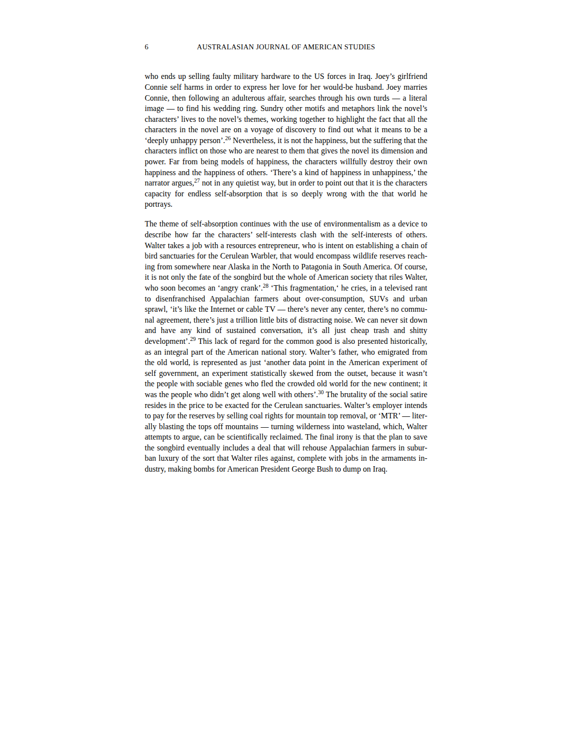6 AUSTRALASIAN JOURNAL OF AMERICAN STUDIES
who ends up selling faulty military hardware to the US forces in Iraq. Joey’s girlfriend Connie self harms in order to express her love for her would-be husband. Joey marries Connie, then following an adulterous affair, searches through his own turds — a literal image — to find his wedding ring. Sundry other motifs and metaphors link the novel’s characters’ lives to the novel’s themes, working together to highlight the fact that all the characters in the novel are on a voyage of discovery to find out what it means to be a ‘deeply unhappy person’.26 Nevertheless, it is not the happiness, but the suffering that the characters inflict on those who are nearest to them that gives the novel its dimension and power. Far from being models of happiness, the characters willfully destroy their own happiness and the happiness of others. ‘There’s a kind of happiness in unhappiness,’ the narrator argues,27 not in any quietist way, but in order to point out that it is the characters capacity for endless self-absorption that is so deeply wrong with the that world he portrays.
The theme of self-absorption continues with the use of environmentalism as a device to describe how far the characters’ self-interests clash with the self-interests of others. Walter takes a job with a resources entrepreneur, who is intent on establishing a chain of bird sanctuaries for the Cerulean Warbler, that would encompass wildlife reserves reaching from somewhere near Alaska in the North to Patagonia in South America. Of course, it is not only the fate of the songbird but the whole of American society that riles Walter, who soon becomes an ‘angry crank’.28 ‘This fragmentation,‘ he cries, in a televised rant to disenfranchised Appalachian farmers about over-consumption, SUVs and urban sprawl, ‘it’s like the Internet or cable TV — there’s never any center, there’s no communal agreement, there’s just a trillion little bits of distracting noise. We can never sit down and have any kind of sustained conversation, it’s all just cheap trash and shitty development’.29 This lack of regard for the common good is also presented historically, as an integral part of the American national story. Walter’s father, who emigrated from the old world, is represented as just ‘another data point in the American experiment of self government, an experiment statistically skewed from the outset, because it wasn’t the people with sociable genes who fled the crowded old world for the new continent; it was the people who didn’t get along well with others’.30 The brutality of the social satire resides in the price to be exacted for the Cerulean sanctuaries. Walter’s employer intends to pay for the reserves by selling coal rights for mountain top removal, or ‘MTR’ — literally blasting the tops off mountains — turning wilderness into wasteland, which, Walter attempts to argue, can be scientifically reclaimed. The final irony is that the plan to save the songbird eventually includes a deal that will rehouse Appalachian farmers in suburban luxury of the sort that Walter riles against, complete with jobs in the armaments industry, making bombs for American President George Bush to dump on Iraq.